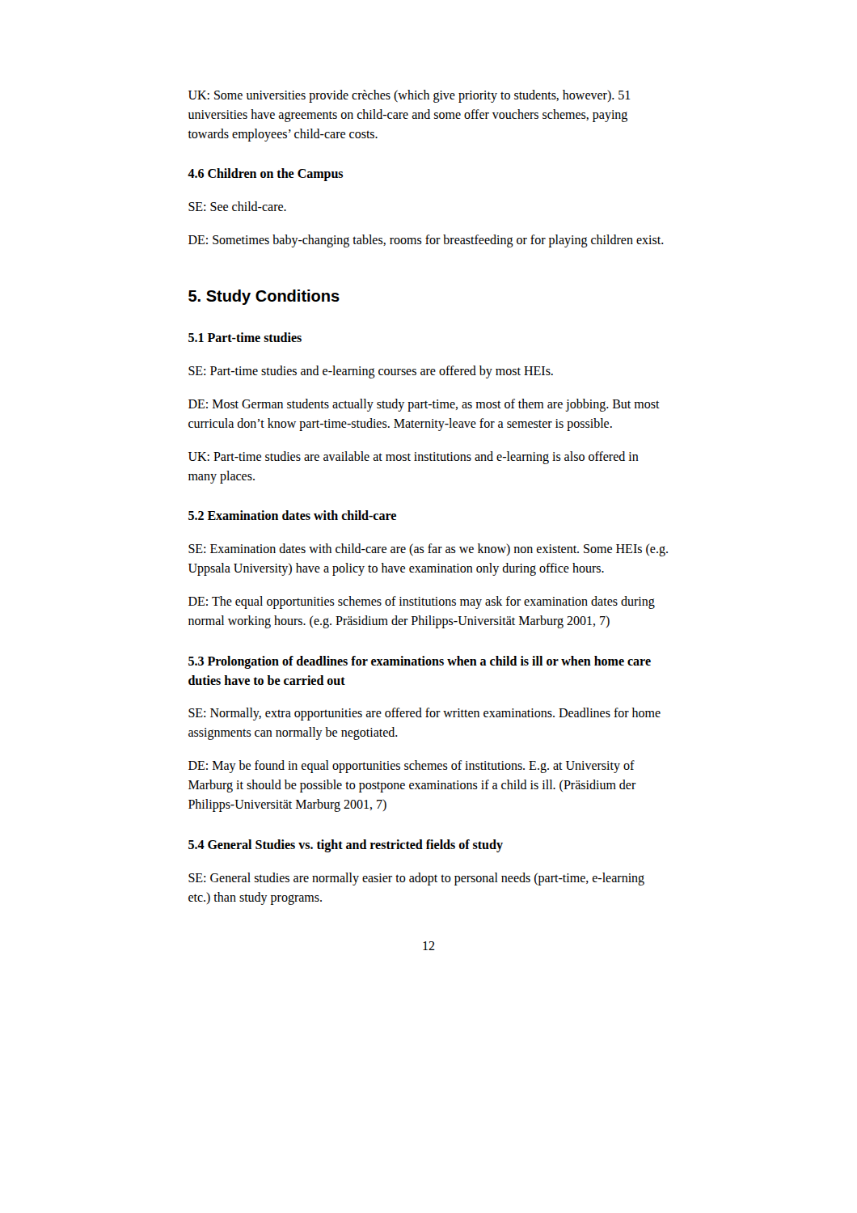UK: Some universities provide crèches (which give priority to students, however). 51 universities have agreements on child-care and some offer vouchers schemes, paying towards employees’ child-care costs.
4.6 Children on the Campus
SE: See child-care.
DE: Sometimes baby-changing tables, rooms for breastfeeding or for playing children exist.
5. Study Conditions
5.1 Part-time studies
SE: Part-time studies and e-learning courses are offered by most HEIs.
DE: Most German students actually study part-time, as most of them are jobbing. But most curricula don’t know part-time-studies. Maternity-leave for a semester is possible.
UK: Part-time studies are available at most institutions and e-learning is also offered in many places.
5.2 Examination dates with child-care
SE: Examination dates with child-care are (as far as we know) non existent. Some HEIs (e.g. Uppsala University) have a policy to have examination only during office hours.
DE: The equal opportunities schemes of institutions may ask for examination dates during normal working hours. (e.g. Präsidium der Philipps-Universität Marburg 2001, 7)
5.3 Prolongation of deadlines for examinations when a child is ill or when home care duties have to be carried out
SE: Normally, extra opportunities are offered for written examinations. Deadlines for home assignments can normally be negotiated.
DE: May be found in equal opportunities schemes of institutions. E.g. at University of Marburg it should be possible to postpone examinations if a child is ill. (Präsidium der Philipps-Universität Marburg 2001, 7)
5.4 General Studies vs. tight and restricted fields of study
SE: General studies are normally easier to adopt to personal needs (part-time, e-learning etc.) than study programs.
12